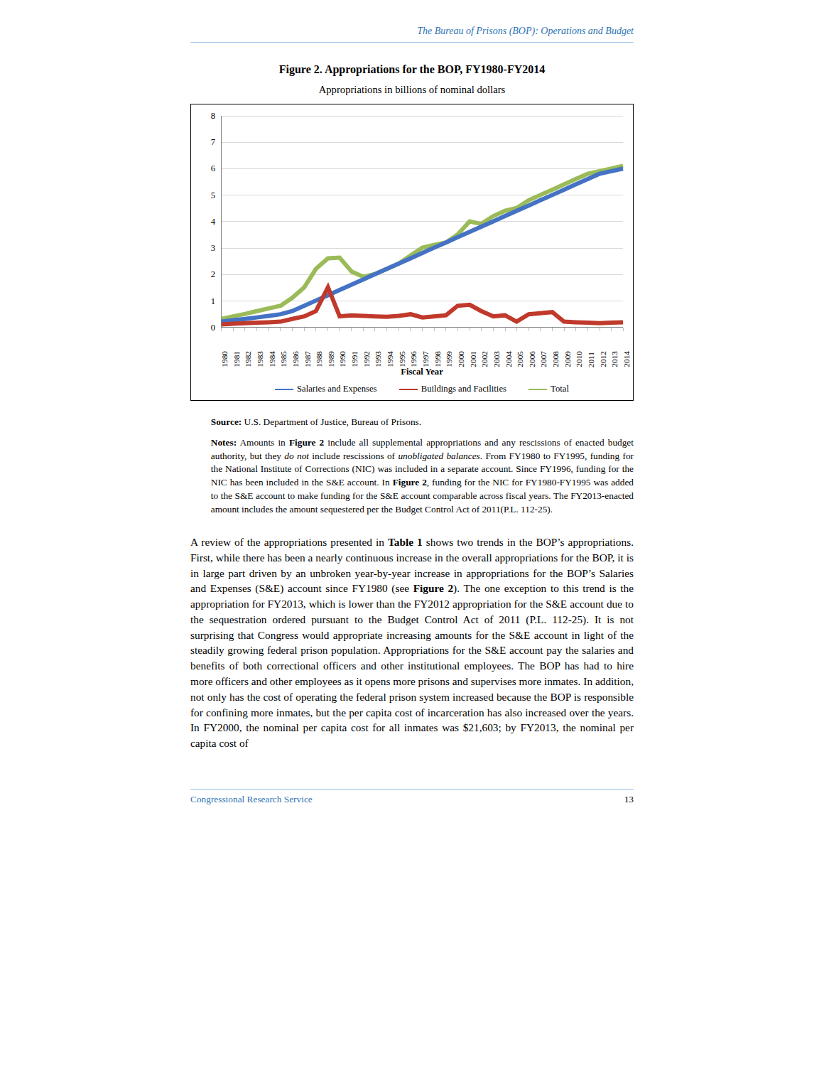The Bureau of Prisons (BOP): Operations and Budget
Figure 2. Appropriations for the BOP, FY1980-FY2014
Appropriations in billions of nominal dollars
8 7 6 5 4 3 2 1 0
1980 1981 1982 1983 1984 1985 1986 1987 1988 1989 1990 1991 1992 1993 1994 1995 1996 1997 1998 1999 2000 2001 2002 2003 2004 2005 2006 2007 2008 2009 2010 2011 2012 2013 2014
Fiscal Year
Salaries and Expenses Buildings and Facilities Total
Source: U.S. Department of Justice, Bureau of Prisons.
Notes: Amounts in Figure 2 include all supplemental appropriations and any rescissions of enacted budget authority, but they do not include rescissions of unobligated balances. From FY1980 to FY1995, funding for the National Institute of Corrections (NIC) was included in a separate account. Since FY1996, funding for the NIC has been included in the S&E account. In Figure 2, funding for the NIC for FY1980-FY1995 was added to the S&E account to make funding for the S&E account comparable across fiscal years. The FY2013-enacted amount includes the amount sequestered per the Budget Control Act of 2011(P.L. 112-25).
A review of the appropriations presented in Table 1 shows two trends in the BOP’s appropriations. First, while there has been a nearly continuous increase in the overall appropriations for the BOP, it is in large part driven by an unbroken year-by-year increase in appropriations for the BOP’s Salaries and Expenses (S&E) account since FY1980 (see Figure 2). The one exception to this trend is the appropriation for FY2013, which is lower than the FY2012 appropriation for the S&E account due to the sequestration ordered pursuant to the Budget Control Act of 2011 (P.L. 112-25). It is not surprising that Congress would appropriate increasing amounts for the S&E account in light of the steadily growing federal prison population. Appropriations for the S&E account pay the salaries and benefits of both correctional officers and other institutional employees. The BOP has had to hire more officers and other employees as it opens more prisons and supervises more inmates. In addition, not only has the cost of operating the federal prison system increased because the BOP is responsible for confining more inmates, but the per capita cost of incarceration has also increased over the years. In FY2000, the nominal per capita cost for all inmates was $21,603; by FY2013, the nominal per capita cost of
Congressional Research Service 13